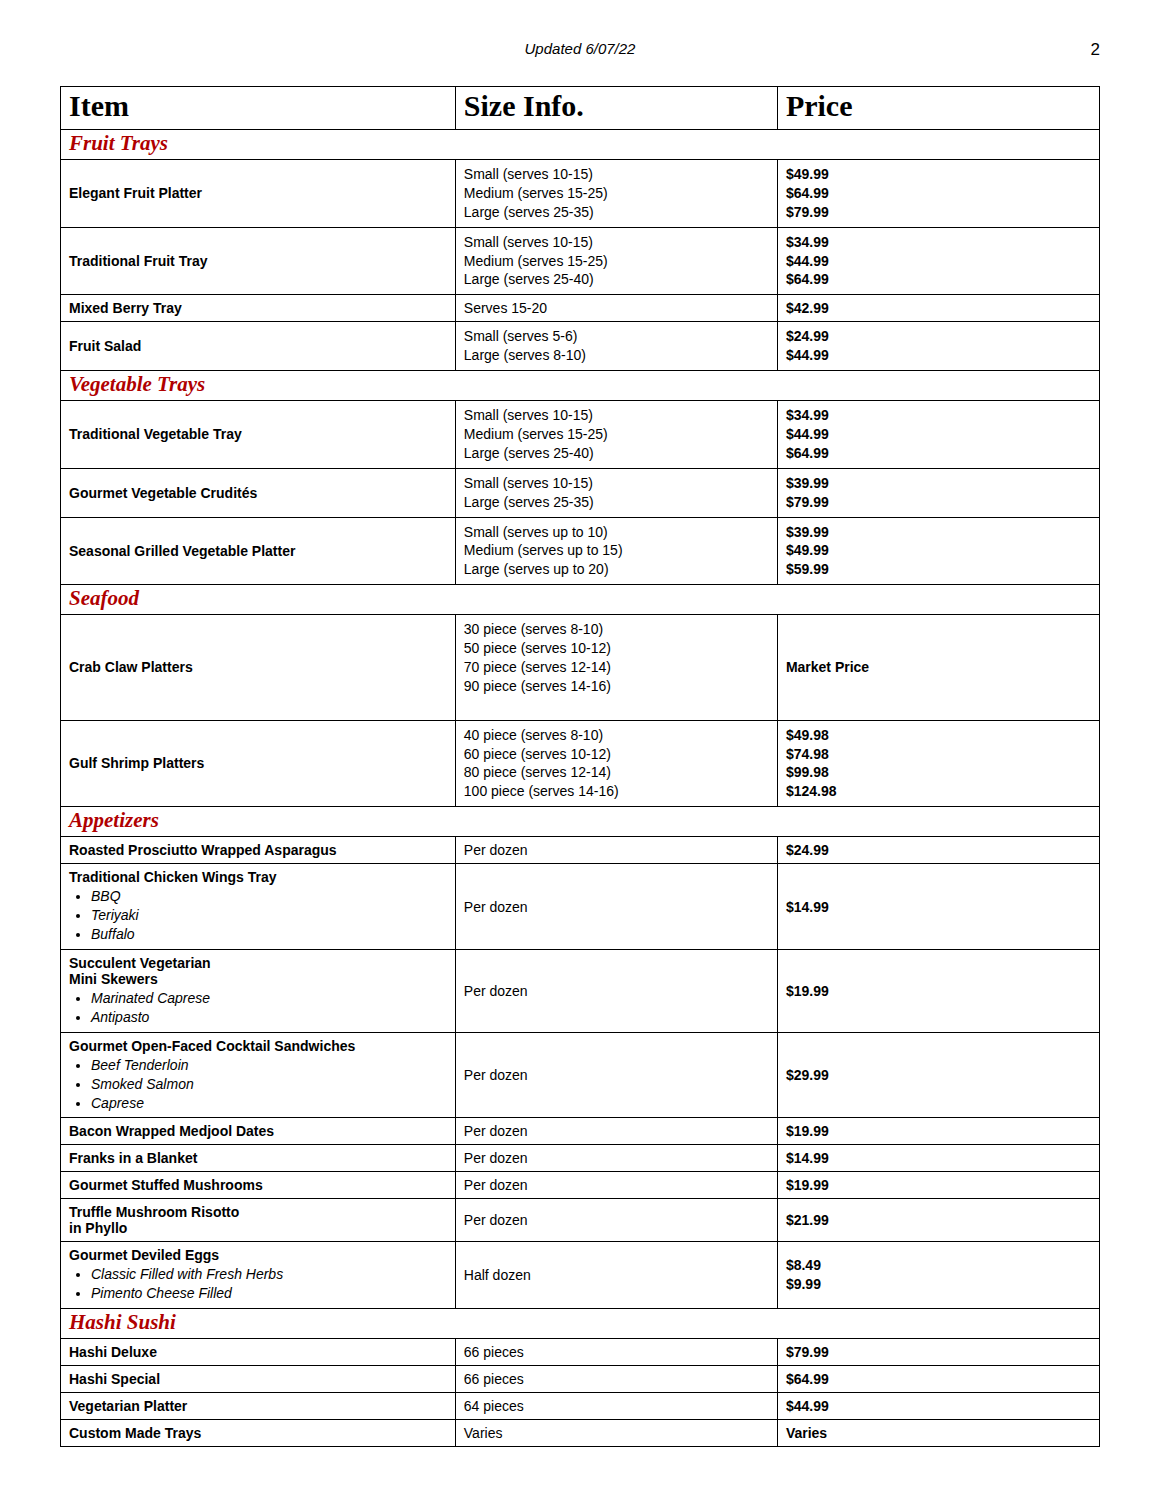Updated 6/07/22
2
| Item | Size Info. | Price |
| --- | --- | --- |
| Fruit Trays |
| Elegant Fruit Platter | Small (serves 10-15) Medium (serves 15-25) Large (serves 25-35) | $49.99 $64.99 $79.99 |
| Traditional Fruit Tray | Small (serves 10-15) Medium (serves 15-25) Large (serves 25-40) | $34.99 $44.99 $64.99 |
| Mixed Berry Tray | Serves 15-20 | $42.99 |
| Fruit Salad | Small (serves 5-6) Large (serves 8-10) | $24.99 $44.99 |
| Vegetable Trays |
| Traditional Vegetable Tray | Small (serves 10-15) Medium (serves 15-25) Large (serves 25-40) | $34.99 $44.99 $64.99 |
| Gourmet Vegetable Crudités | Small (serves 10-15) Large (serves 25-35) | $39.99 $79.99 |
| Seasonal Grilled Vegetable Platter | Small (serves up to 10) Medium (serves up to 15) Large (serves up to 20) | $39.99 $49.99 $59.99 |
| Seafood |
| Crab Claw Platters | 30 piece (serves 8-10) 50 piece (serves 10-12) 70 piece (serves 12-14) 90 piece (serves 14-16) | Market Price |
| Gulf Shrimp Platters | 40 piece (serves 8-10) 60 piece (serves 10-12) 80 piece (serves 12-14) 100 piece (serves 14-16) | $49.98 $74.98 $99.98 $124.98 |
| Appetizers |
| Roasted Prosciutto Wrapped Asparagus | Per dozen | $24.99 |
| Traditional Chicken Wings Tray BBQ Teriyaki Buffalo | Per dozen | $14.99 |
| Succulent Vegetarian Mini Skewers Marinated Caprese Antipasto | Per dozen | $19.99 |
| Gourmet Open-Faced Cocktail Sandwiches Beef Tenderloin Smoked Salmon Caprese | Per dozen | $29.99 |
| Bacon Wrapped Medjool Dates | Per dozen | $19.99 |
| Franks in a Blanket | Per dozen | $14.99 |
| Gourmet Stuffed Mushrooms | Per dozen | $19.99 |
| Truffle Mushroom Risotto in Phyllo | Per dozen | $21.99 |
| Gourmet Deviled Eggs Classic Filled with Fresh Herbs Pimento Cheese Filled | Half dozen | $8.49 $9.99 |
| Hashi Sushi |
| Hashi Deluxe | 66 pieces | $79.99 |
| Hashi Special | 66 pieces | $64.99 |
| Vegetarian Platter | 64 pieces | $44.99 |
| Custom Made Trays | Varies | Varies |